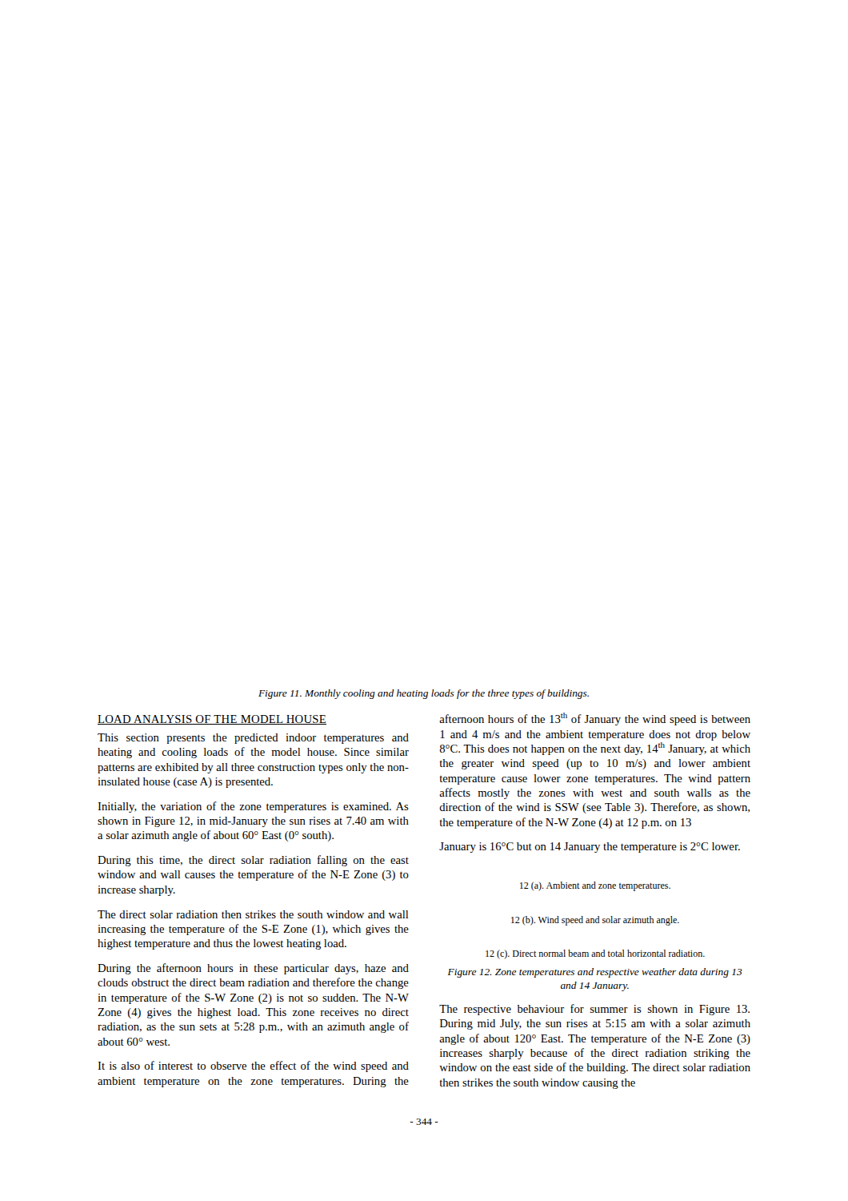Figure 11. Monthly cooling and heating loads for the three types of buildings.
Load analysis of the model house
This section presents the predicted indoor temperatures and heating and cooling loads of the model house. Since similar patterns are exhibited by all three construction types only the non-insulated house (case A) is presented.
Initially, the variation of the zone temperatures is examined. As shown in Figure 12, in mid-January the sun rises at 7.40 am with a solar azimuth angle of about 60° East (0° south).
During this time, the direct solar radiation falling on the east window and wall causes the temperature of the N-E Zone (3) to increase sharply.
The direct solar radiation then strikes the south window and wall increasing the temperature of the S-E Zone (1), which gives the highest temperature and thus the lowest heating load.
During the afternoon hours in these particular days, haze and clouds obstruct the direct beam radiation and therefore the change in temperature of the S-W Zone (2) is not so sudden. The N-W Zone (4) gives the highest load. This zone receives no direct radiation, as the sun sets at 5:28 p.m., with an azimuth angle of about 60° west.
It is also of interest to observe the effect of the wind speed and ambient temperature on the zone temperatures. During the afternoon hours of the 13th of January the wind speed is between 1 and 4 m/s and the ambient temperature does not drop below 8°C. This does not happen on the next day, 14th January, at which the greater wind speed (up to 10 m/s) and lower ambient temperature cause lower zone temperatures. The wind pattern affects mostly the zones with west and south walls as the direction of the wind is SSW (see Table 3). Therefore, as shown, the temperature of the N-W Zone (4) at 12 p.m. on 13
January is 16°C but on 14 January the temperature is 2°C lower.
12 (a). Ambient and zone temperatures.
12 (b). Wind speed and solar azimuth angle.
12 (c). Direct normal beam and total horizontal radiation.
Figure 12. Zone temperatures and respective weather data during 13 and 14 January.
The respective behaviour for summer is shown in Figure 13. During mid July, the sun rises at 5:15 am with a solar azimuth angle of about 120° East. The temperature of the N-E Zone (3) increases sharply because of the direct radiation striking the window on the east side of the building. The direct solar radiation then strikes the south window causing the
- 344 -